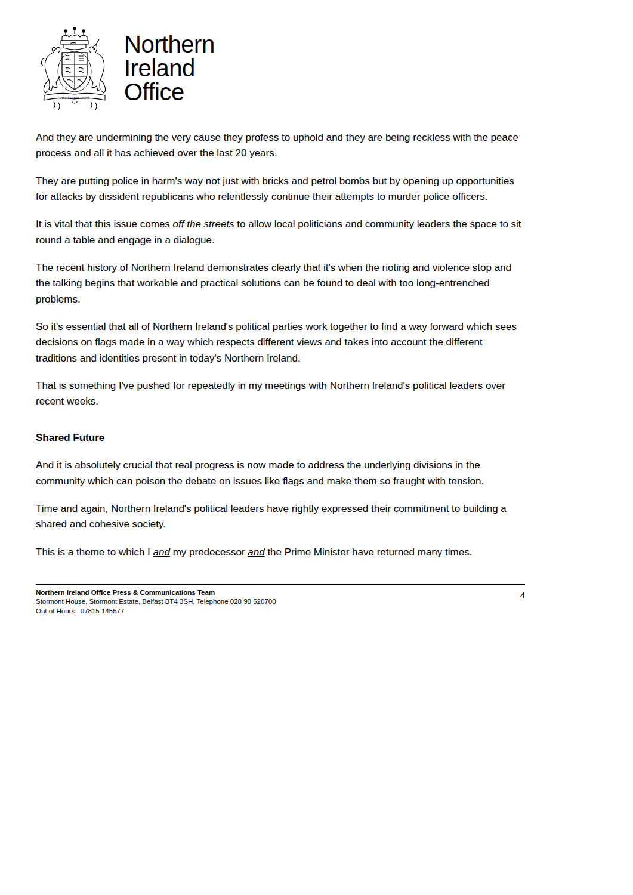DIEU ET MON DROIT
Northern Ireland Office
And they are undermining the very cause they profess to uphold and they are being reckless with the peace process and all it has achieved over the last 20 years.
They are putting police in harm's way not just with bricks and petrol bombs but by opening up opportunities for attacks by dissident republicans who relentlessly continue their attempts to murder police officers.
It is vital that this issue comes off the streets to allow local politicians and community leaders the space to sit round a table and engage in a dialogue.
The recent history of Northern Ireland demonstrates clearly that it's when the rioting and violence stop and the talking begins that workable and practical solutions can be found to deal with too long-entrenched problems.
So it's essential that all of Northern Ireland's political parties work together to find a way forward which sees decisions on flags made in a way which respects different views and takes into account the different traditions and identities present in today's Northern Ireland.
That is something I've pushed for repeatedly in my meetings with Northern Ireland's political leaders over recent weeks.
Shared Future
And it is absolutely crucial that real progress is now made to address the underlying divisions in the community which can poison the debate on issues like flags and make them so fraught with tension.
Time and again, Northern Ireland's political leaders have rightly expressed their commitment to building a shared and cohesive society.
This is a theme to which I and my predecessor and the Prime Minister have returned many times.
Northern Ireland Office Press & Communications Team
Stormont House, Stormont Estate, Belfast BT4 3SH, Telephone 028 90 520700
Out of Hours: 07815 145577
4